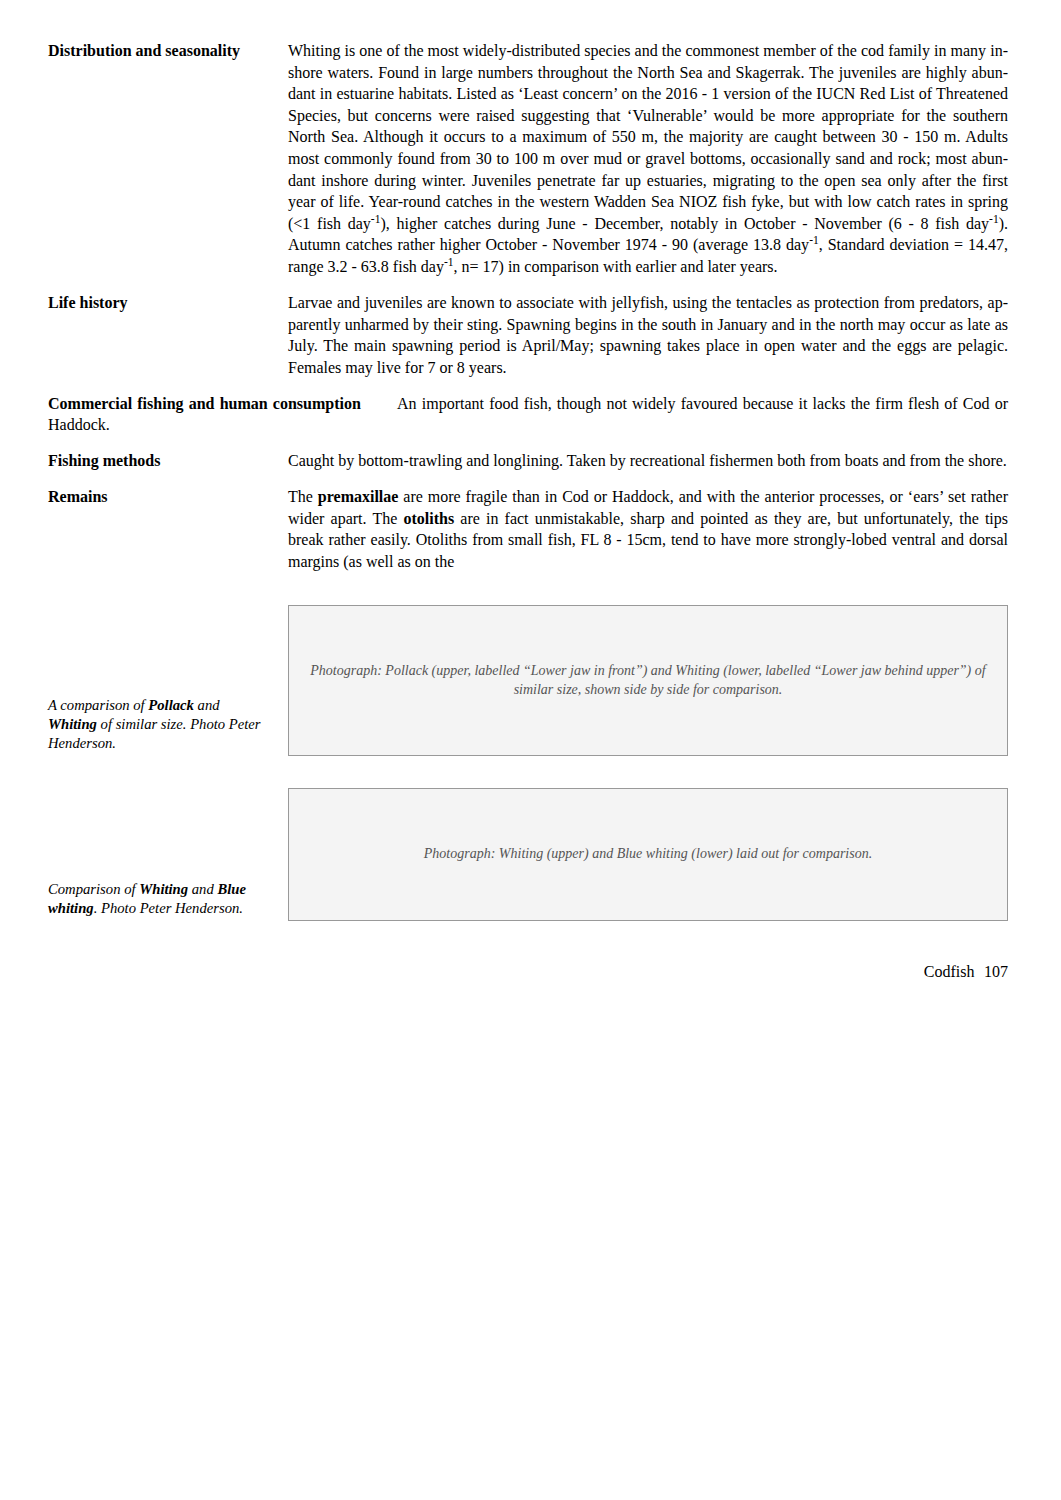Distribution and seasonality
Whiting is one of the most widely-distributed species and the commonest member of the cod family in many inshore waters. Found in large numbers throughout the North Sea and Skagerrak. The juveniles are highly abundant in estuarine habitats. Listed as ‘Least concern’ on the 2016 - 1 version of the IUCN Red List of Threatened Species, but concerns were raised suggesting that ‘Vulnerable’ would be more appropriate for the southern North Sea. Although it occurs to a maximum of 550 m, the majority are caught between 30 - 150 m. Adults most commonly found from 30 to 100 m over mud or gravel bottoms, occasionally sand and rock; most abundant inshore during winter. Juveniles penetrate far up estuaries, migrating to the open sea only after the first year of life. Year-round catches in the western Wadden Sea NIOZ fish fyke, but with low catch rates in spring (<1 fish day-1), higher catches during June - December, notably in October - November (6 - 8 fish day-1). Autumn catches rather higher October - November 1974 - 90 (average 13.8 day-1, Standard deviation = 14.47, range 3.2 - 63.8 fish day-1, n= 17) in comparison with earlier and later years.
Life history
Larvae and juveniles are known to associate with jellyfish, using the tentacles as protection from predators, apparently unharmed by their sting. Spawning begins in the south in January and in the north may occur as late as July. The main spawning period is April/May; spawning takes place in open water and the eggs are pelagic. Females may live for 7 or 8 years.
Commercial fishing and human consumption An important food fish, though not widely favoured because it lacks the firm flesh of Cod or Haddock.
Fishing methods
Caught by bottom-trawling and longlining. Taken by recreational fishermen both from boats and from the shore.
Remains
The premaxillae are more fragile than in Cod or Haddock, and with the anterior processes, or ‘ears’ set rather wider apart. The otoliths are in fact unmistakable, sharp and pointed as they are, but unfortunately, the tips break rather easily. Otoliths from small fish, FL 8 - 15cm, tend to have more strongly-lobed ventral and dorsal margins (as well as on the
A comparison of Pollack and Whiting of similar size. Photo Peter Henderson.
Photograph: Pollack (upper, labelled “Lower jaw in front”) and Whiting (lower, labelled “Lower jaw behind upper”) of similar size, shown side by side for comparison.
Comparison of Whiting and Blue whiting. Photo Peter Henderson.
Photograph: Whiting (upper) and Blue whiting (lower) laid out for comparison.
Codfish107